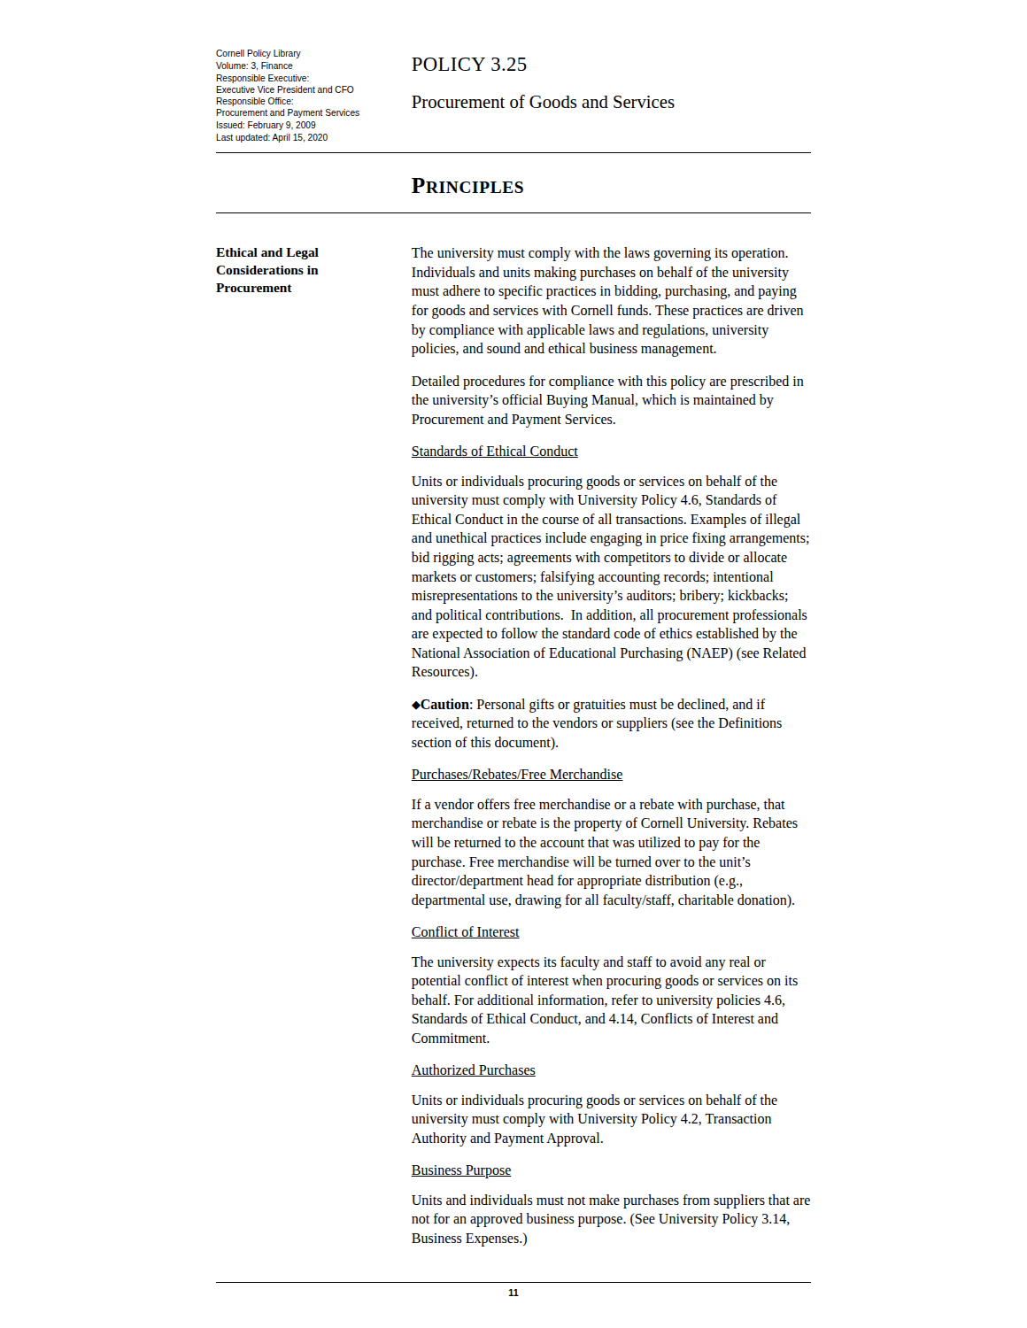Cornell Policy Library
Volume: 3, Finance
Responsible Executive: Executive Vice President and CFO
Responsible Office: Procurement and Payment Services
Issued: February 9, 2009
Last updated: April 15, 2020
POLICY 3.25
Procurement of Goods and Services
PRINCIPLES
Ethical and Legal Considerations in Procurement
The university must comply with the laws governing its operation. Individuals and units making purchases on behalf of the university must adhere to specific practices in bidding, purchasing, and paying for goods and services with Cornell funds. These practices are driven by compliance with applicable laws and regulations, university policies, and sound and ethical business management.
Detailed procedures for compliance with this policy are prescribed in the university’s official Buying Manual, which is maintained by Procurement and Payment Services.
Standards of Ethical Conduct
Units or individuals procuring goods or services on behalf of the university must comply with University Policy 4.6, Standards of Ethical Conduct in the course of all transactions. Examples of illegal and unethical practices include engaging in price fixing arrangements; bid rigging acts; agreements with competitors to divide or allocate markets or customers; falsifying accounting records; intentional misrepresentations to the university’s auditors; bribery; kickbacks; and political contributions. In addition, all procurement professionals are expected to follow the standard code of ethics established by the National Association of Educational Purchasing (NAEP) (see Related Resources).
◆Caution: Personal gifts or gratuities must be declined, and if received, returned to the vendors or suppliers (see the Definitions section of this document).
Purchases/Rebates/Free Merchandise
If a vendor offers free merchandise or a rebate with purchase, that merchandise or rebate is the property of Cornell University. Rebates will be returned to the account that was utilized to pay for the purchase. Free merchandise will be turned over to the unit’s director/department head for appropriate distribution (e.g., departmental use, drawing for all faculty/staff, charitable donation).
Conflict of Interest
The university expects its faculty and staff to avoid any real or potential conflict of interest when procuring goods or services on its behalf. For additional information, refer to university policies 4.6, Standards of Ethical Conduct, and 4.14, Conflicts of Interest and Commitment.
Authorized Purchases
Units or individuals procuring goods or services on behalf of the university must comply with University Policy 4.2, Transaction Authority and Payment Approval.
Business Purpose
Units and individuals must not make purchases from suppliers that are not for an approved business purpose. (See University Policy 3.14, Business Expenses.)
11